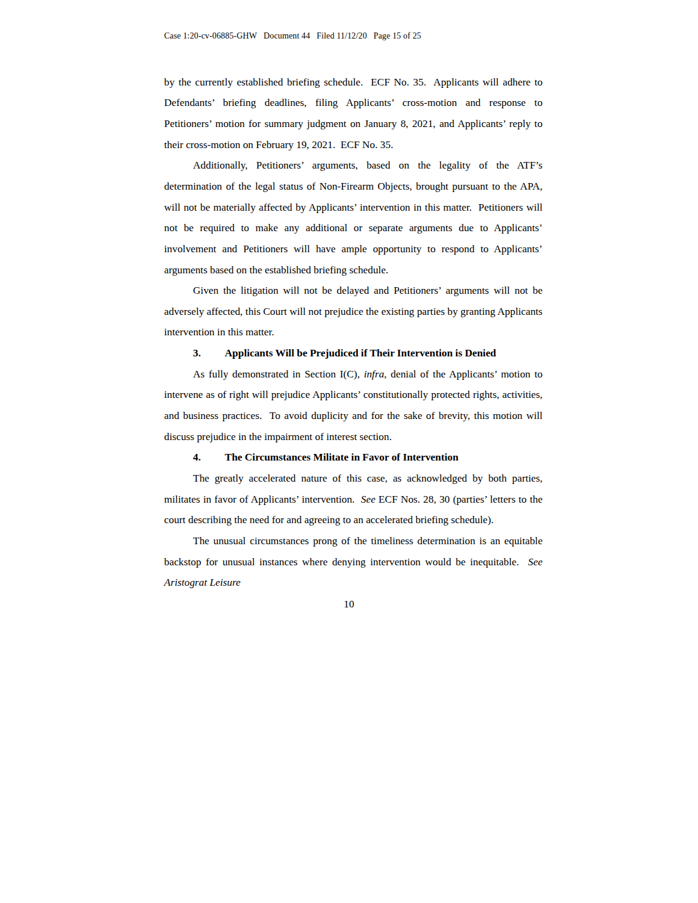Case 1:20-cv-06885-GHW Document 44 Filed 11/12/20 Page 15 of 25
by the currently established briefing schedule. ECF No. 35. Applicants will adhere to Defendants’ briefing deadlines, filing Applicants’ cross-motion and response to Petitioners’ motion for summary judgment on January 8, 2021, and Applicants’ reply to their cross-motion on February 19, 2021. ECF No. 35.
Additionally, Petitioners’ arguments, based on the legality of the ATF’s determination of the legal status of Non-Firearm Objects, brought pursuant to the APA, will not be materially affected by Applicants’ intervention in this matter. Petitioners will not be required to make any additional or separate arguments due to Applicants’ involvement and Petitioners will have ample opportunity to respond to Applicants’ arguments based on the established briefing schedule.
Given the litigation will not be delayed and Petitioners’ arguments will not be adversely affected, this Court will not prejudice the existing parties by granting Applicants intervention in this matter.
3. Applicants Will be Prejudiced if Their Intervention is Denied
As fully demonstrated in Section I(C), infra, denial of the Applicants’ motion to intervene as of right will prejudice Applicants’ constitutionally protected rights, activities, and business practices. To avoid duplicity and for the sake of brevity, this motion will discuss prejudice in the impairment of interest section.
4. The Circumstances Militate in Favor of Intervention
The greatly accelerated nature of this case, as acknowledged by both parties, militates in favor of Applicants’ intervention. See ECF Nos. 28, 30 (parties’ letters to the court describing the need for and agreeing to an accelerated briefing schedule).
The unusual circumstances prong of the timeliness determination is an equitable backstop for unusual instances where denying intervention would be inequitable. See Aristograt Leisure
10